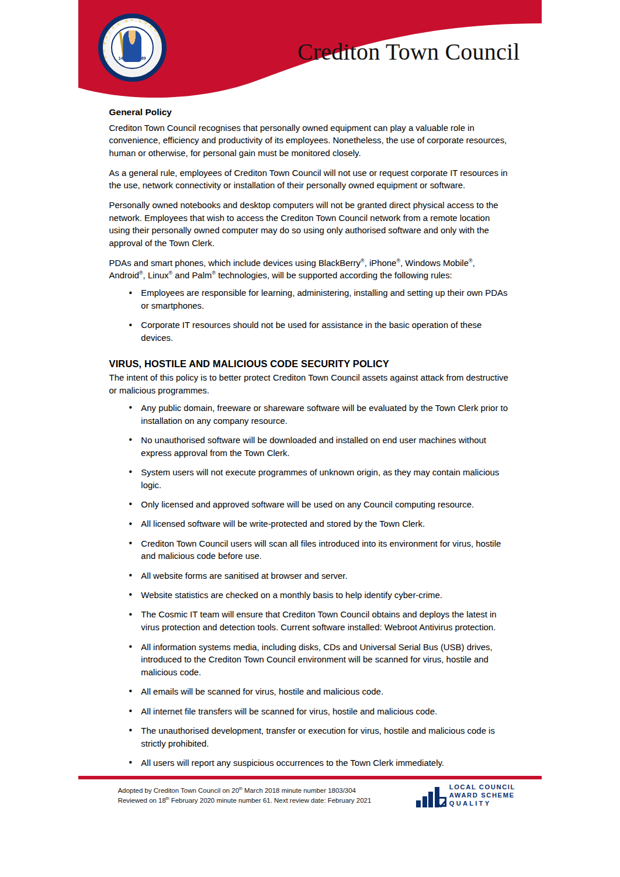T H E B E L L E O F C R E D I T O N
14
69
Crediton Town Council
General Policy
Crediton Town Council recognises that personally owned equipment can play a valuable role in convenience, efficiency and productivity of its employees. Nonetheless, the use of corporate resources, human or otherwise, for personal gain must be monitored closely.
As a general rule, employees of Crediton Town Council will not use or request corporate IT resources in the use, network connectivity or installation of their personally owned equipment or software.
Personally owned notebooks and desktop computers will not be granted direct physical access to the network. Employees that wish to access the Crediton Town Council network from a remote location using their personally owned computer may do so using only authorised software and only with the approval of the Town Clerk.
PDAs and smart phones, which include devices using BlackBerry®, iPhone®, Windows Mobile®, Android®, Linux® and Palm® technologies, will be supported according the following rules:
Employees are responsible for learning, administering, installing and setting up their own PDAs or smartphones.
Corporate IT resources should not be used for assistance in the basic operation of these devices.
VIRUS, HOSTILE AND MALICIOUS CODE SECURITY POLICY
The intent of this policy is to better protect Crediton Town Council assets against attack from destructive or malicious programmes.
Any public domain, freeware or shareware software will be evaluated by the Town Clerk prior to installation on any company resource.
No unauthorised software will be downloaded and installed on end user machines without express approval from the Town Clerk.
System users will not execute programmes of unknown origin, as they may contain malicious logic.
Only licensed and approved software will be used on any Council computing resource.
All licensed software will be write-protected and stored by the Town Clerk.
Crediton Town Council users will scan all files introduced into its environment for virus, hostile and malicious code before use.
All website forms are sanitised at browser and server.
Website statistics are checked on a monthly basis to help identify cyber-crime.
The Cosmic IT team will ensure that Crediton Town Council obtains and deploys the latest in virus protection and detection tools. Current software installed: Webroot Antivirus protection.
All information systems media, including disks, CDs and Universal Serial Bus (USB) drives, introduced to the Crediton Town Council environment will be scanned for virus, hostile and malicious code.
All emails will be scanned for virus, hostile and malicious code.
All internet file transfers will be scanned for virus, hostile and malicious code.
The unauthorised development, transfer or execution for virus, hostile and malicious code is strictly prohibited.
All users will report any suspicious occurrences to the Town Clerk immediately.
Adopted by Crediton Town Council on 20th March 2018 minute number 1803/304
Reviewed on 18th February 2020 minute number 61. Next review date: February 2021
Local Council
Award Scheme
Quality